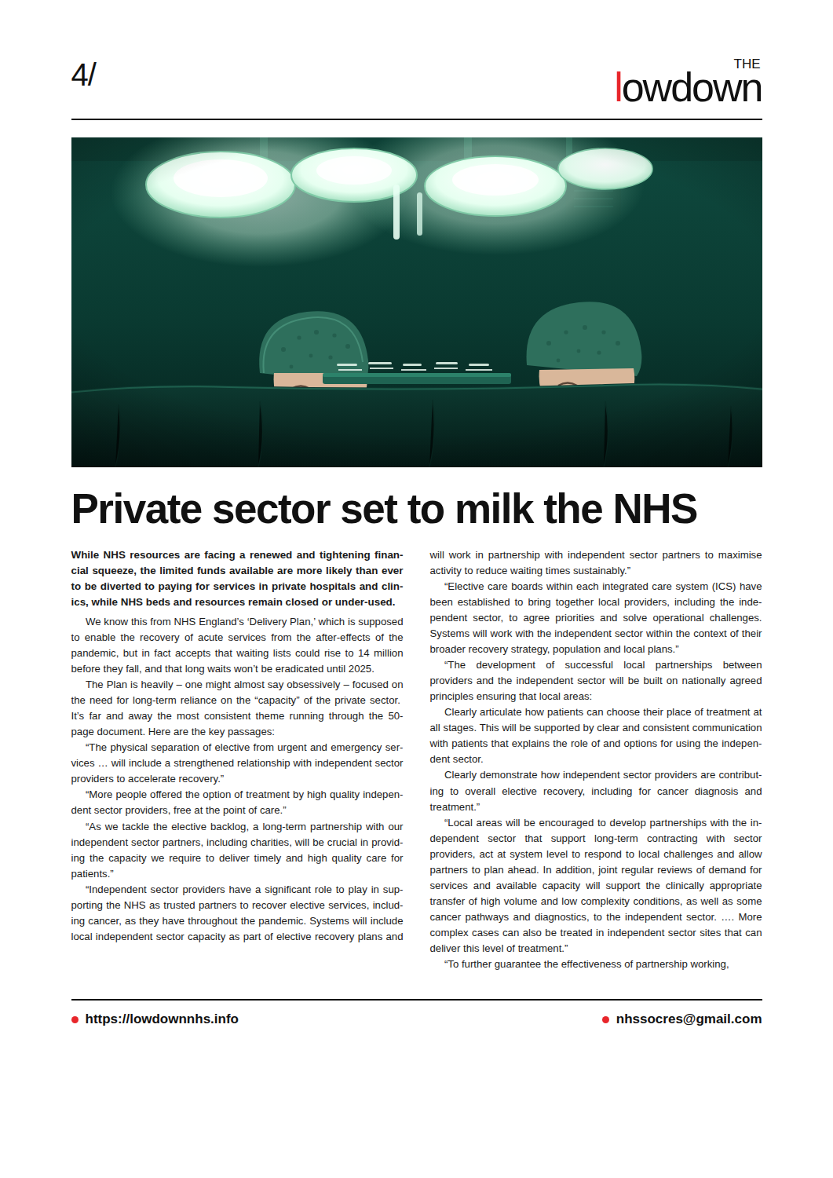4/
THE lowdown
Private sector set to milk the NHS
While NHS resources are facing a renewed and tightening financial squeeze, the limited funds available are more likely than ever to be diverted to paying for services in private hospitals and clinics, while NHS beds and resources remain closed or under-used.
We know this from NHS England’s ‘Delivery Plan,’ which is supposed to enable the recovery of acute services from the after-effects of the pandemic, but in fact accepts that waiting lists could rise to 14 million before they fall, and that long waits won’t be eradicated until 2025.
The Plan is heavily – one might almost say obsessively – focused on the need for long-term reliance on the “capacity” of the private sector. It’s far and away the most consistent theme running through the 50-page document. Here are the key passages:
“The physical separation of elective from urgent and emergency services … will include a strengthened relationship with independent sector providers to accelerate recovery.”
“More people offered the option of treatment by high quality independent sector providers, free at the point of care.”
“As we tackle the elective backlog, a long-term partnership with our independent sector partners, including charities, will be crucial in providing the capacity we require to deliver timely and high quality care for patients.”
“Independent sector providers have a significant role to play in supporting the NHS as trusted partners to recover elective services, including cancer, as they have throughout the pandemic. Systems will include local independent sector capacity as part of elective recovery plans and will work in partnership with independent sector partners to maximise activity to reduce waiting times sustainably.”
“Elective care boards within each integrated care system (ICS) have been established to bring together local providers, including the independent sector, to agree priorities and solve operational challenges. Systems will work with the independent sector within the context of their broader recovery strategy, population and local plans.”
“The development of successful local partnerships between providers and the independent sector will be built on nationally agreed principles ensuring that local areas:
Clearly articulate how patients can choose their place of treatment at all stages. This will be supported by clear and consistent communication with patients that explains the role of and options for using the independent sector.
Clearly demonstrate how independent sector providers are contributing to overall elective recovery, including for cancer diagnosis and treatment.”
“Local areas will be encouraged to develop partnerships with the independent sector that support long-term contracting with sector providers, act at system level to respond to local challenges and allow partners to plan ahead. In addition, joint regular reviews of demand for services and available capacity will support the clinically appropriate transfer of high volume and low complexity conditions, as well as some cancer pathways and diagnostics, to the independent sector. …. More complex cases can also be treated in independent sector sites that can deliver this level of treatment.”
“To further guarantee the effectiveness of partnership working,
https://lowdownnhs.info
nhssocres@gmail.com